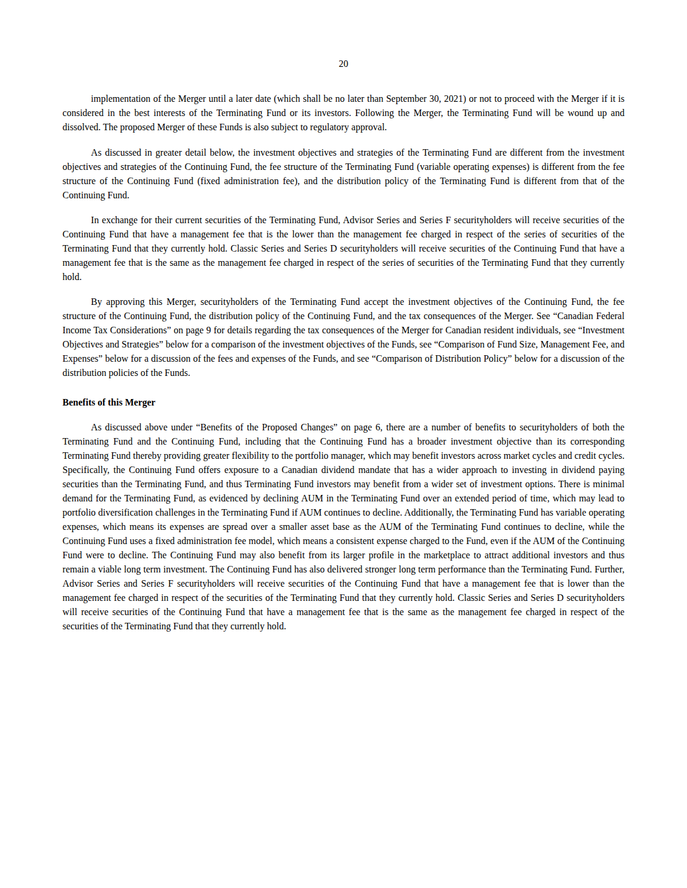20
implementation of the Merger until a later date (which shall be no later than September 30, 2021) or not to proceed with the Merger if it is considered in the best interests of the Terminating Fund or its investors. Following the Merger, the Terminating Fund will be wound up and dissolved. The proposed Merger of these Funds is also subject to regulatory approval.
As discussed in greater detail below, the investment objectives and strategies of the Terminating Fund are different from the investment objectives and strategies of the Continuing Fund, the fee structure of the Terminating Fund (variable operating expenses) is different from the fee structure of the Continuing Fund (fixed administration fee), and the distribution policy of the Terminating Fund is different from that of the Continuing Fund.
In exchange for their current securities of the Terminating Fund, Advisor Series and Series F securityholders will receive securities of the Continuing Fund that have a management fee that is the lower than the management fee charged in respect of the series of securities of the Terminating Fund that they currently hold. Classic Series and Series D securityholders will receive securities of the Continuing Fund that have a management fee that is the same as the management fee charged in respect of the series of securities of the Terminating Fund that they currently hold.
By approving this Merger, securityholders of the Terminating Fund accept the investment objectives of the Continuing Fund, the fee structure of the Continuing Fund, the distribution policy of the Continuing Fund, and the tax consequences of the Merger. See “Canadian Federal Income Tax Considerations” on page 9 for details regarding the tax consequences of the Merger for Canadian resident individuals, see “Investment Objectives and Strategies” below for a comparison of the investment objectives of the Funds, see “Comparison of Fund Size, Management Fee, and Expenses” below for a discussion of the fees and expenses of the Funds, and see “Comparison of Distribution Policy” below for a discussion of the distribution policies of the Funds.
Benefits of this Merger
As discussed above under “Benefits of the Proposed Changes” on page 6, there are a number of benefits to securityholders of both the Terminating Fund and the Continuing Fund, including that the Continuing Fund has a broader investment objective than its corresponding Terminating Fund thereby providing greater flexibility to the portfolio manager, which may benefit investors across market cycles and credit cycles. Specifically, the Continuing Fund offers exposure to a Canadian dividend mandate that has a wider approach to investing in dividend paying securities than the Terminating Fund, and thus Terminating Fund investors may benefit from a wider set of investment options. There is minimal demand for the Terminating Fund, as evidenced by declining AUM in the Terminating Fund over an extended period of time, which may lead to portfolio diversification challenges in the Terminating Fund if AUM continues to decline. Additionally, the Terminating Fund has variable operating expenses, which means its expenses are spread over a smaller asset base as the AUM of the Terminating Fund continues to decline, while the Continuing Fund uses a fixed administration fee model, which means a consistent expense charged to the Fund, even if the AUM of the Continuing Fund were to decline. The Continuing Fund may also benefit from its larger profile in the marketplace to attract additional investors and thus remain a viable long term investment. The Continuing Fund has also delivered stronger long term performance than the Terminating Fund. Further, Advisor Series and Series F securityholders will receive securities of the Continuing Fund that have a management fee that is lower than the management fee charged in respect of the securities of the Terminating Fund that they currently hold. Classic Series and Series D securityholders will receive securities of the Continuing Fund that have a management fee that is the same as the management fee charged in respect of the securities of the Terminating Fund that they currently hold.